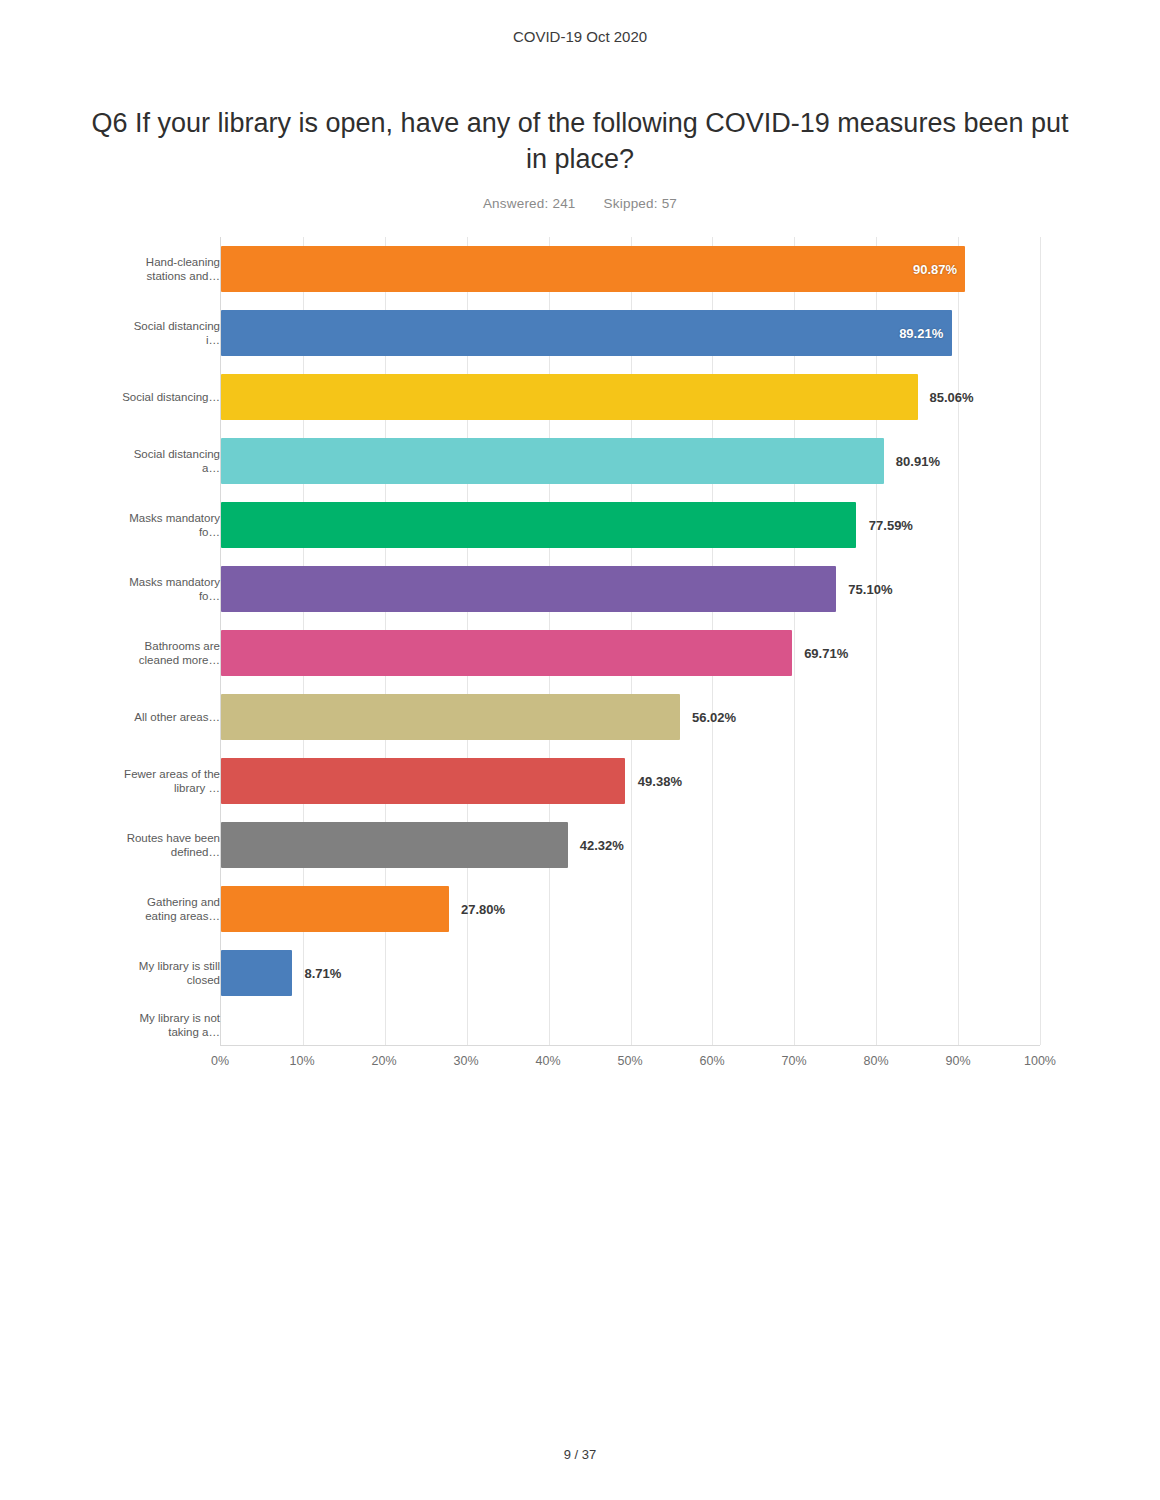COVID-19 Oct 2020
Q6 If your library is open, have any of the following COVID-19 measures been put in place?
Answered: 241 Skipped: 57
| Hand-cleaning stations and… | 90.87% |
| Social distancing i… | 89.21% |
| Social distancing… | 85.06% |
| Social distancing a… | 80.91% |
| Masks mandatory fo… | 77.59% |
| Masks mandatory fo… | 75.10% |
| Bathrooms are cleaned more… | 69.71% |
| All other areas… | 56.02% |
| Fewer areas of the library … | 49.38% |
| Routes have been defined… | 42.32% |
| Gathering and eating areas… | 27.80% |
| My library is still closed | 8.71% |
| My library is not taking a… | |
0% 10% 20% 30% 40% 50% 60% 70% 80% 90% 100%
9 / 37